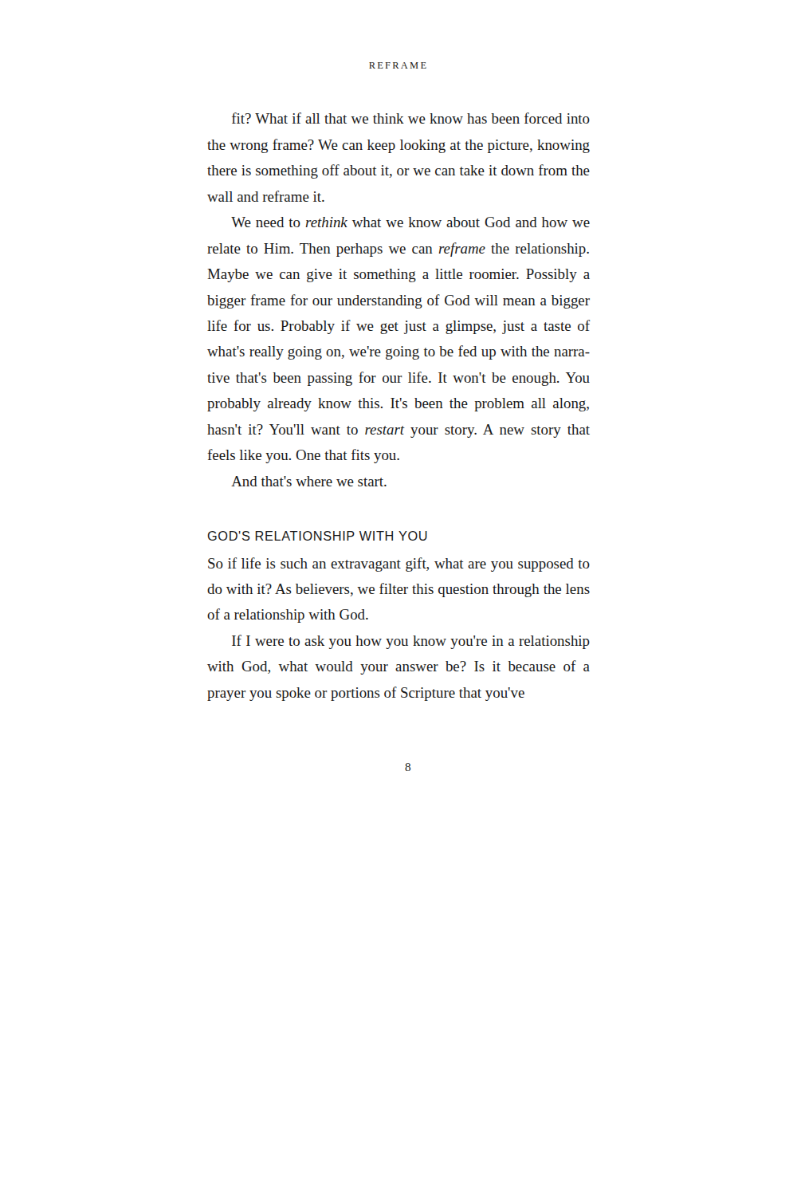Reframe
fit? What if all that we think we know has been forced into the wrong frame? We can keep looking at the picture, knowing there is something off about it, or we can take it down from the wall and reframe it.
We need to rethink what we know about God and how we relate to Him. Then perhaps we can reframe the relationship. Maybe we can give it something a little roomier. Possibly a bigger frame for our understanding of God will mean a bigger life for us. Probably if we get just a glimpse, just a taste of what's really going on, we're going to be fed up with the narrative that's been passing for our life. It won't be enough. You probably already know this. It's been the problem all along, hasn't it? You'll want to restart your story. A new story that feels like you. One that fits you.
And that's where we start.
God's Relationship with You
So if life is such an extravagant gift, what are you supposed to do with it? As believers, we filter this question through the lens of a relationship with God.
If I were to ask you how you know you're in a relationship with God, what would your answer be? Is it because of a prayer you spoke or portions of Scripture that you've
8